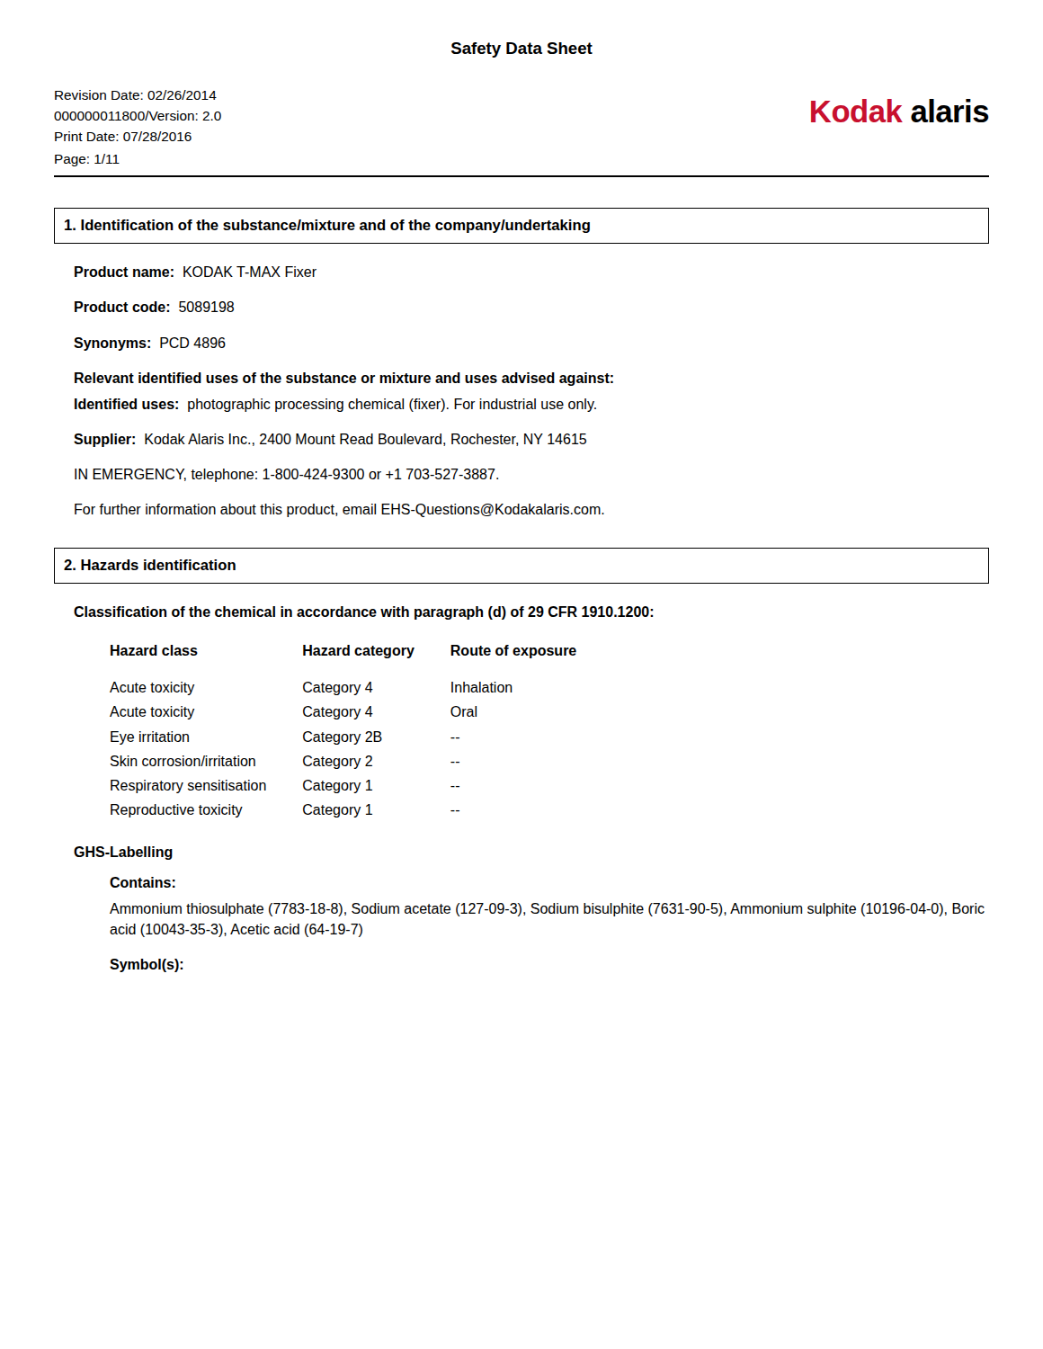Safety Data Sheet
Revision Date: 02/26/2014
000000011800/Version: 2.0
Print Date: 07/28/2016
Page: 1/11
Kodak alaris
1. Identification of the substance/mixture and of the company/undertaking
Product name: KODAK T-MAX Fixer
Product code: 5089198
Synonyms: PCD 4896
Relevant identified uses of the substance or mixture and uses advised against:
Identified uses: photographic processing chemical (fixer). For industrial use only.
Supplier: Kodak Alaris Inc., 2400 Mount Read Boulevard, Rochester, NY 14615
IN EMERGENCY, telephone: 1-800-424-9300 or +1 703-527-3887.
For further information about this product, email EHS-Questions@Kodakalaris.com.
2. Hazards identification
Classification of the chemical in accordance with paragraph (d) of 29 CFR 1910.1200:
| Hazard class | Hazard category | Route of exposure |
| --- | --- | --- |
| Acute toxicity | Category 4 | Inhalation |
| Acute toxicity | Category 4 | Oral |
| Eye irritation | Category 2B | -- |
| Skin corrosion/irritation | Category 2 | -- |
| Respiratory sensitisation | Category 1 | -- |
| Reproductive toxicity | Category 1 | -- |
GHS-Labelling
Contains:
Ammonium thiosulphate (7783-18-8), Sodium acetate (127-09-3), Sodium bisulphite (7631-90-5), Ammonium sulphite (10196-04-0), Boric acid (10043-35-3), Acetic acid (64-19-7)
Symbol(s):